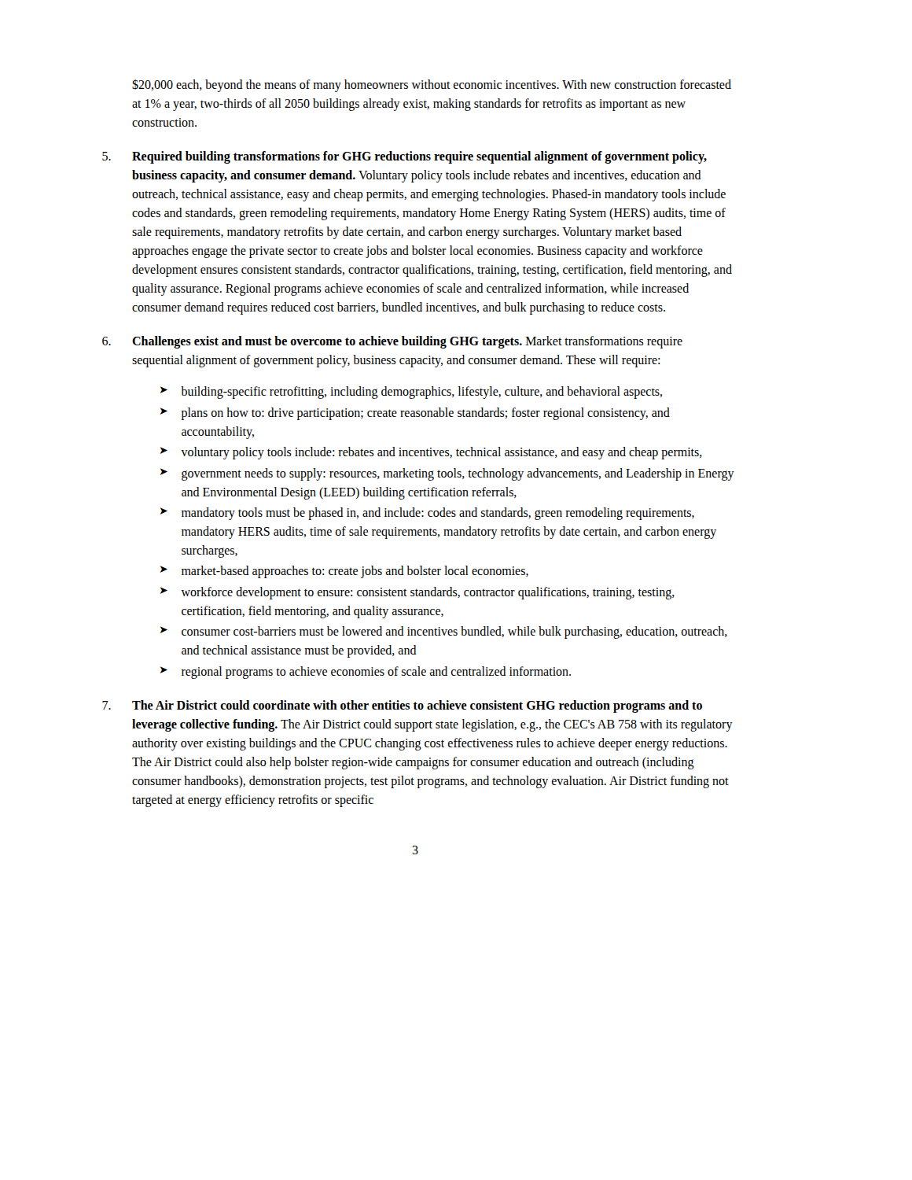$20,000 each, beyond the means of many homeowners without economic incentives. With new construction forecasted at 1% a year, two-thirds of all 2050 buildings already exist, making standards for retrofits as important as new construction.
Required building transformations for GHG reductions require sequential alignment of government policy, business capacity, and consumer demand. Voluntary policy tools include rebates and incentives, education and outreach, technical assistance, easy and cheap permits, and emerging technologies. Phased-in mandatory tools include codes and standards, green remodeling requirements, mandatory Home Energy Rating System (HERS) audits, time of sale requirements, mandatory retrofits by date certain, and carbon energy surcharges. Voluntary market based approaches engage the private sector to create jobs and bolster local economies. Business capacity and workforce development ensures consistent standards, contractor qualifications, training, testing, certification, field mentoring, and quality assurance. Regional programs achieve economies of scale and centralized information, while increased consumer demand requires reduced cost barriers, bundled incentives, and bulk purchasing to reduce costs.
Challenges exist and must be overcome to achieve building GHG targets. Market transformations require sequential alignment of government policy, business capacity, and consumer demand. These will require:
building-specific retrofitting, including demographics, lifestyle, culture, and behavioral aspects,
plans on how to: drive participation; create reasonable standards; foster regional consistency, and accountability,
voluntary policy tools include: rebates and incentives, technical assistance, and easy and cheap permits,
government needs to supply: resources, marketing tools, technology advancements, and Leadership in Energy and Environmental Design (LEED) building certification referrals,
mandatory tools must be phased in, and include: codes and standards, green remodeling requirements, mandatory HERS audits, time of sale requirements, mandatory retrofits by date certain, and carbon energy surcharges,
market-based approaches to: create jobs and bolster local economies,
workforce development to ensure: consistent standards, contractor qualifications, training, testing, certification, field mentoring, and quality assurance,
consumer cost-barriers must be lowered and incentives bundled, while bulk purchasing, education, outreach, and technical assistance must be provided, and
regional programs to achieve economies of scale and centralized information.
The Air District could coordinate with other entities to achieve consistent GHG reduction programs and to leverage collective funding. The Air District could support state legislation, e.g., the CEC's AB 758 with its regulatory authority over existing buildings and the CPUC changing cost effectiveness rules to achieve deeper energy reductions. The Air District could also help bolster region-wide campaigns for consumer education and outreach (including consumer handbooks), demonstration projects, test pilot programs, and technology evaluation. Air District funding not targeted at energy efficiency retrofits or specific
3